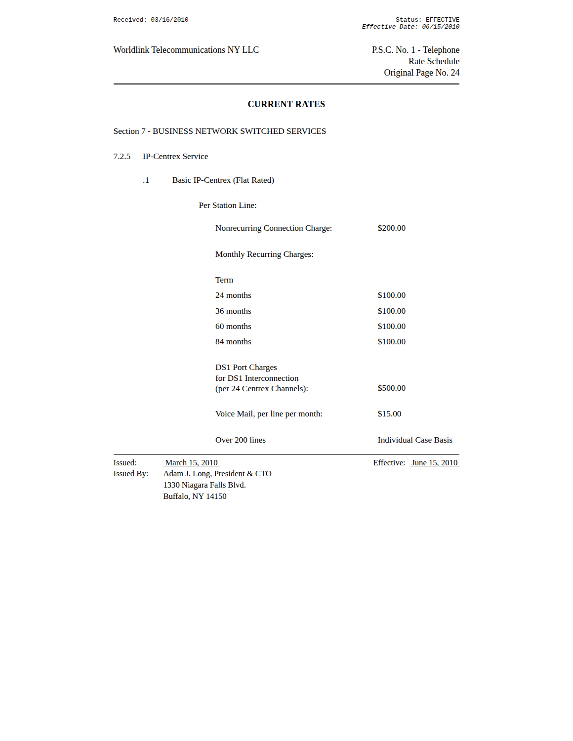Received: 03/16/2010
Status: EFFECTIVE
Effective Date: 06/15/2010
Worldlink Telecommunications NY LLC
P.S.C. No. 1 - Telephone
Rate Schedule
Original Page No. 24
CURRENT RATES
Section 7 - BUSINESS NETWORK SWITCHED SERVICES
7.2.5 IP-Centrex Service
.1 Basic IP-Centrex (Flat Rated)
Per Station Line:
| Nonrecurring Connection Charge: | $200.00 |
| Monthly Recurring Charges: | |
| Term | |
| 24 months | $100.00 |
| 36 months | $100.00 |
| 60 months | $100.00 |
| 84 months | $100.00 |
| DS1 Port Charges for DS1 Interconnection (per 24 Centrex Channels): | $500.00 |
| Voice Mail, per line per month: | $15.00 |
| Over 200 lines | Individual Case Basis |
| Issued: | March 15, 2010 |
| Issued By: | Adam J. Long, President & CTO |
| | 1330 Niagara Falls Blvd. |
| | Buffalo, NY 14150 |
Effective: June 15, 2010